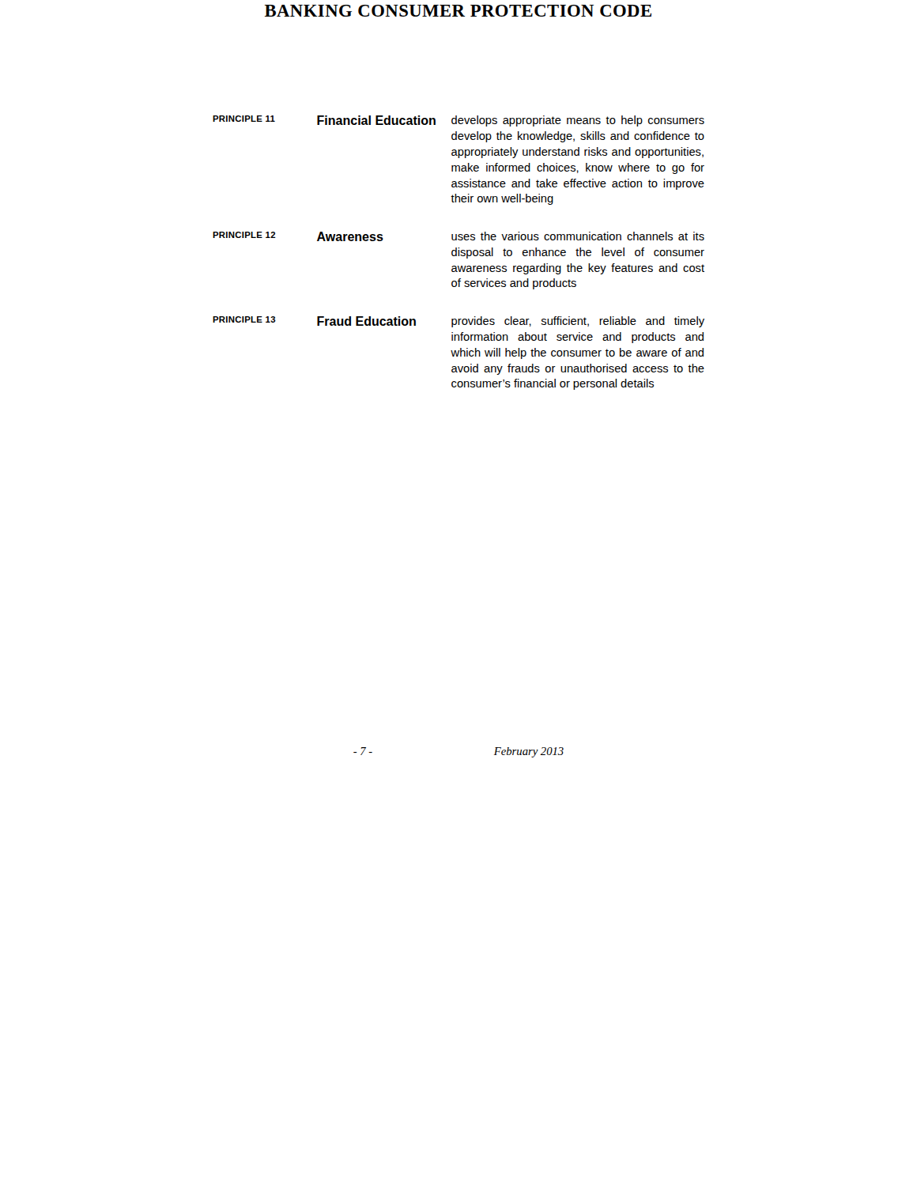BANKING CONSUMER PROTECTION CODE
| PRINCIPLE 11 | Financial Education | develops appropriate means to help consumers develop the knowledge, skills and confidence to appropriately understand risks and opportunities, make informed choices, know where to go for assistance and take effective action to improve their own well-being |
| PRINCIPLE 12 | Awareness | uses the various communication channels at its disposal to enhance the level of consumer awareness regarding the key features and cost of services and products |
| PRINCIPLE 13 | Fraud Education | provides clear, sufficient, reliable and timely information about service and products and which will help the consumer to be aware of and avoid any frauds or unauthorised access to the consumer’s financial or personal details |
- 7 - February 2013